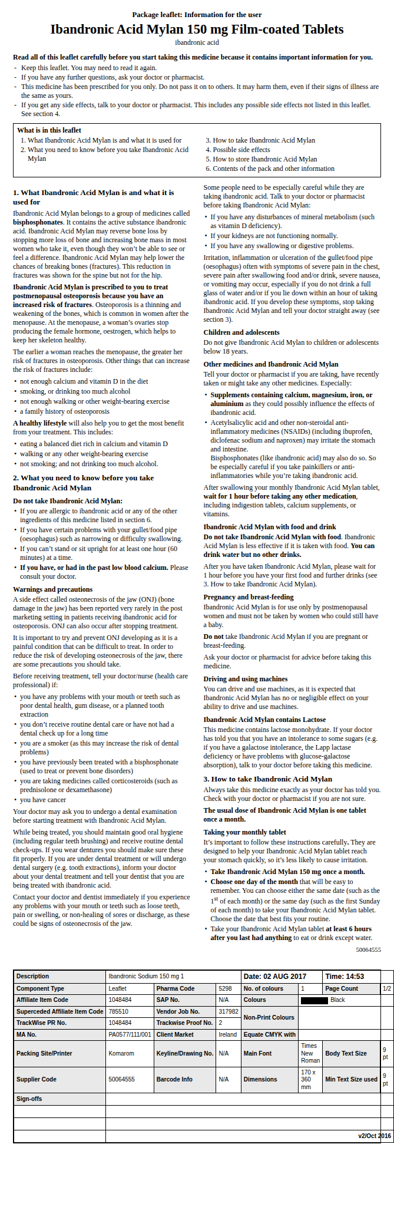Package leaflet: Information for the user
Ibandronic Acid Mylan 150 mg Film-coated Tablets
ibandronic acid
Read all of this leaflet carefully before you start taking this medicine because it contains important information for you.
Keep this leaflet. You may need to read it again.
If you have any further questions, ask your doctor or pharmacist.
This medicine has been prescribed for you only. Do not pass it on to others. It may harm them, even if their signs of illness are the same as yours.
If you get any side effects, talk to your doctor or pharmacist. This includes any possible side effects not listed in this leaflet. See section 4.
What is in this leaflet
What Ibandronic Acid Mylan is and what it is used for
What you need to know before you take Ibandronic Acid Mylan
How to take Ibandronic Acid Mylan
Possible side effects
How to store Ibandronic Acid Mylan
Contents of the pack and other information
1. What Ibandronic Acid Mylan is and what it is used for
Ibandronic Acid Mylan belongs to a group of medicines called bisphosphonates. It contains the active substance ibandronic acid. Ibandronic Acid Mylan may reverse bone loss by stopping more loss of bone and increasing bone mass in most women who take it, even though they won’t be able to see or feel a difference. Ibandronic Acid Mylan may help lower the chances of breaking bones (fractures). This reduction in fractures was shown for the spine but not for the hip.
Ibandronic Acid Mylan is prescribed to you to treat postmenopausal osteoporosis because you have an increased risk of fractures. Osteoporosis is a thinning and weakening of the bones, which is common in women after the menopause. At the menopause, a woman’s ovaries stop producing the female hormone, oestrogen, which helps to keep her skeleton healthy.
The earlier a woman reaches the menopause, the greater her risk of fractures in osteoporosis. Other things that can increase the risk of fractures include:
not enough calcium and vitamin D in the diet
smoking, or drinking too much alcohol
not enough walking or other weight-bearing exercise
a family history of osteoporosis
A healthy lifestyle will also help you to get the most benefit from your treatment. This includes:
eating a balanced diet rich in calcium and vitamin D
walking or any other weight-bearing exercise
not smoking; and not drinking too much alcohol.
2. What you need to know before you take Ibandronic Acid Mylan
Do not take Ibandronic Acid Mylan:
If you are allergic to ibandronic acid or any of the other ingredients of this medicine listed in section 6.
If you have certain problems with your gullet/food pipe (oesophagus) such as narrowing or difficulty swallowing.
If you can’t stand or sit upright for at least one hour (60 minutes) at a time.
If you have, or had in the past low blood calcium. Please consult your doctor.
Warnings and precautions
A side effect called osteonecrosis of the jaw (ONJ) (bone damage in the jaw) has been reported very rarely in the post marketing setting in patients receiving ibandronic acid for osteoporosis. ONJ can also occur after stopping treatment.
It is important to try and prevent ONJ developing as it is a painful condition that can be difficult to treat. In order to reduce the risk of developing osteonecrosis of the jaw, there are some precautions you should take.
Before receiving treatment, tell your doctor/nurse (health care professional) if:
you have any problems with your mouth or teeth such as poor dental health, gum disease, or a planned tooth extraction
you don’t receive routine dental care or have not had a dental check up for a long time
you are a smoker (as this may increase the risk of dental problems)
you have previously been treated with a bisphosphonate (used to treat or prevent bone disorders)
you are taking medicines called corticosteroids (such as prednisolone or dexamethasone)
you have cancer
Your doctor may ask you to undergo a dental examination before starting treatment with Ibandronic Acid Mylan.
While being treated, you should maintain good oral hygiene (including regular teeth brushing) and receive routine dental check-ups. If you wear dentures you should make sure these fit properly. If you are under dental treatment or will undergo dental surgery (e.g. tooth extractions), inform your doctor about your dental treatment and tell your dentist that you are being treated with ibandronic acid.
Contact your doctor and dentist immediately if you experience any problems with your mouth or teeth such as loose teeth, pain or swelling, or non-healing of sores or discharge, as these could be signs of osteonecrosis of the jaw.
Some people need to be especially careful while they are taking ibandronic acid. Talk to your doctor or pharmacist before taking Ibandronic Acid Mylan:
If you have any disturbances of mineral metabolism (such as vitamin D deficiency).
If your kidneys are not functioning normally.
If you have any swallowing or digestive problems.
Irritation, inflammation or ulceration of the gullet/food pipe (oesophagus) often with symptoms of severe pain in the chest, severe pain after swallowing food and/or drink, severe nausea, or vomiting may occur, especially if you do not drink a full glass of water and/or if you lie down within an hour of taking ibandronic acid. If you develop these symptoms, stop taking Ibandronic Acid Mylan and tell your doctor straight away (see section 3).
Children and adolescents
Do not give Ibandronic Acid Mylan to children or adolescents below 18 years.
Other medicines and Ibandronic Acid Mylan
Tell your doctor or pharmacist if you are taking, have recently taken or might take any other medicines. Especially:
Supplements containing calcium, magnesium, iron, or aluminium as they could possibly influence the effects of ibandronic acid.
Acetylsalicylic acid and other non-steroidal anti-inflammatory medicines (NSAIDs) (including ibuprofen, diclofenac sodium and naproxen) may irritate the stomach and intestine.
Bisphosphonates (like ibandronic acid) may also do so. So be especially careful if you take painkillers or anti-inflammatories while you’re taking ibandronic acid.
After swallowing your monthly Ibandronic Acid Mylan tablet, wait for 1 hour before taking any other medication, including indigestion tablets, calcium supplements, or vitamins.
Ibandronic Acid Mylan with food and drink
Do not take Ibandronic Acid Mylan with food. Ibandronic Acid Mylan is less effective if it is taken with food. You can drink water but no other drinks.
After you have taken Ibandronic Acid Mylan, please wait for 1 hour before you have your first food and further drinks (see 3. How to take Ibandronic Acid Mylan).
Pregnancy and breast-feeding
Ibandronic Acid Mylan is for use only by postmenopausal women and must not be taken by women who could still have a baby.
Do not take Ibandronic Acid Mylan if you are pregnant or breast-feeding.
Ask your doctor or pharmacist for advice before taking this medicine.
Driving and using machines
You can drive and use machines, as it is expected that Ibandronic Acid Mylan has no or negligible effect on your ability to drive and use machines.
Ibandronic Acid Mylan contains Lactose
This medicine contains lactose monohydrate. If your doctor has told you that you have an intolerance to some sugars (e.g. if you have a galactose intolerance, the Lapp lactase deficiency or have problems with glucose-galactose absorption), talk to your doctor before taking this medicine.
3. How to take Ibandronic Acid Mylan
Always take this medicine exactly as your doctor has told you. Check with your doctor or pharmacist if you are not sure.
The usual dose of Ibandronic Acid Mylan is one tablet once a month.
Taking your monthly tablet
It’s important to follow these instructions carefully. They are designed to help your Ibandronic Acid Mylan tablet reach your stomach quickly, so it’s less likely to cause irritation.
Take Ibandronic Acid Mylan 150 mg once a month.
Choose one day of the month that will be easy to remember. You can choose either the same date (such as the 1st of each month) or the same day (such as the first Sunday of each month) to take your Ibandronic Acid Mylan tablet. Choose the date that best fits your routine.
Take your Ibandronic Acid Mylan tablet at least 6 hours after you last had anything to eat or drink except water.
50064555
| Description | Ibandronic Sodium 150 mg 1 | Date: 02 AUG 2017 | Time: 14:53 |
| Component Type | Leaflet | Pharma Code | 5298 | No. of colours | 1 | Page Count | 1/2 |
| Affiliate Item Code | 1048484 | SAP No. | N/A | Colours | Black |
| Superceded Affiliate Item Code | 785510 | Vendor Job No. | 317982 | Non-Print Colours | |
| TrackWise PR No. | 1048484 | Trackwise Proof No. | 2 |
| MA No. | PA0577/111/001 | Client Market | Ireland | Equate CMYK with | |
| Packing Site/Printer | Komarom | Keyline/Drawing No. | N/A | Main Font | Times New Roman | Body Text Size | 9 pt |
| Supplier Code | 50064555 | Barcode Info | N/A | Dimensions | 170 x 360 mm | Min Text Size used | 9 pt |
| Sign-offs | |
| | v2/Oct 2016 |